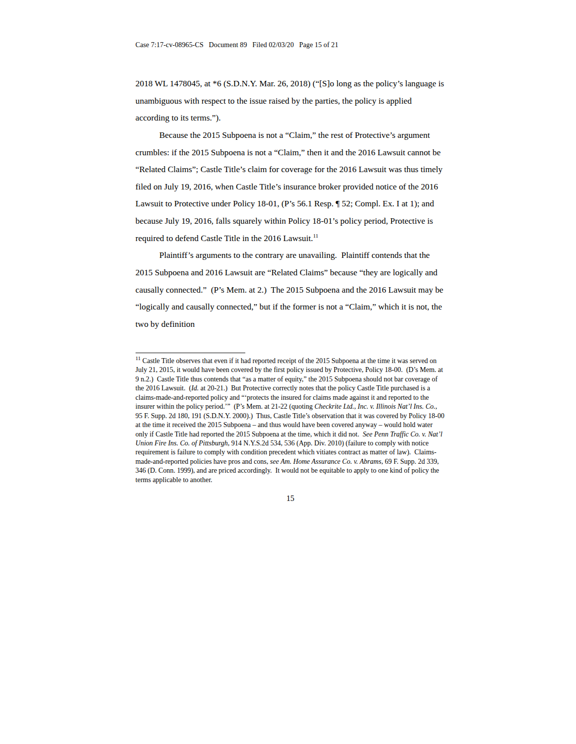Case 7:17-cv-08965-CS Document 89 Filed 02/03/20 Page 15 of 21
2018 WL 1478045, at *6 (S.D.N.Y. Mar. 26, 2018) (“[S]o long as the policy’s language is unambiguous with respect to the issue raised by the parties, the policy is applied according to its terms.”).
Because the 2015 Subpoena is not a “Claim,” the rest of Protective’s argument crumbles: if the 2015 Subpoena is not a “Claim,” then it and the 2016 Lawsuit cannot be “Related Claims”; Castle Title’s claim for coverage for the 2016 Lawsuit was thus timely filed on July 19, 2016, when Castle Title’s insurance broker provided notice of the 2016 Lawsuit to Protective under Policy 18-01, (P’s 56.1 Resp. ¶ 52; Compl. Ex. I at 1); and because July 19, 2016, falls squarely within Policy 18-01’s policy period, Protective is required to defend Castle Title in the 2016 Lawsuit.11
Plaintiff’s arguments to the contrary are unavailing. Plaintiff contends that the 2015 Subpoena and 2016 Lawsuit are “Related Claims” because “they are logically and causally connected.” (P’s Mem. at 2.) The 2015 Subpoena and the 2016 Lawsuit may be “logically and causally connected,” but if the former is not a “Claim,” which it is not, the two by definition
11 Castle Title observes that even if it had reported receipt of the 2015 Subpoena at the time it was served on July 21, 2015, it would have been covered by the first policy issued by Protective, Policy 18-00. (D’s Mem. at 9 n.2.) Castle Title thus contends that “as a matter of equity,” the 2015 Subpoena should not bar coverage of the 2016 Lawsuit. (Id. at 20-21.) But Protective correctly notes that the policy Castle Title purchased is a claims-made-and-reported policy and “‘protects the insured for claims made against it and reported to the insurer within the policy period.’” (P’s Mem. at 21-22 (quoting Checkrite Ltd., Inc. v. Illinois Nat’l Ins. Co., 95 F. Supp. 2d 180, 191 (S.D.N.Y. 2000).) Thus, Castle Title’s observation that it was covered by Policy 18-00 at the time it received the 2015 Subpoena – and thus would have been covered anyway – would hold water only if Castle Title had reported the 2015 Subpoena at the time, which it did not. See Penn Traffic Co. v. Nat’l Union Fire Ins. Co. of Pittsburgh, 914 N.Y.S.2d 534, 536 (App. Div. 2010) (failure to comply with notice requirement is failure to comply with condition precedent which vitiates contract as matter of law). Claims-made-and-reported policies have pros and cons, see Am. Home Assurance Co. v. Abrams, 69 F. Supp. 2d 339, 346 (D. Conn. 1999), and are priced accordingly. It would not be equitable to apply to one kind of policy the terms applicable to another.
15